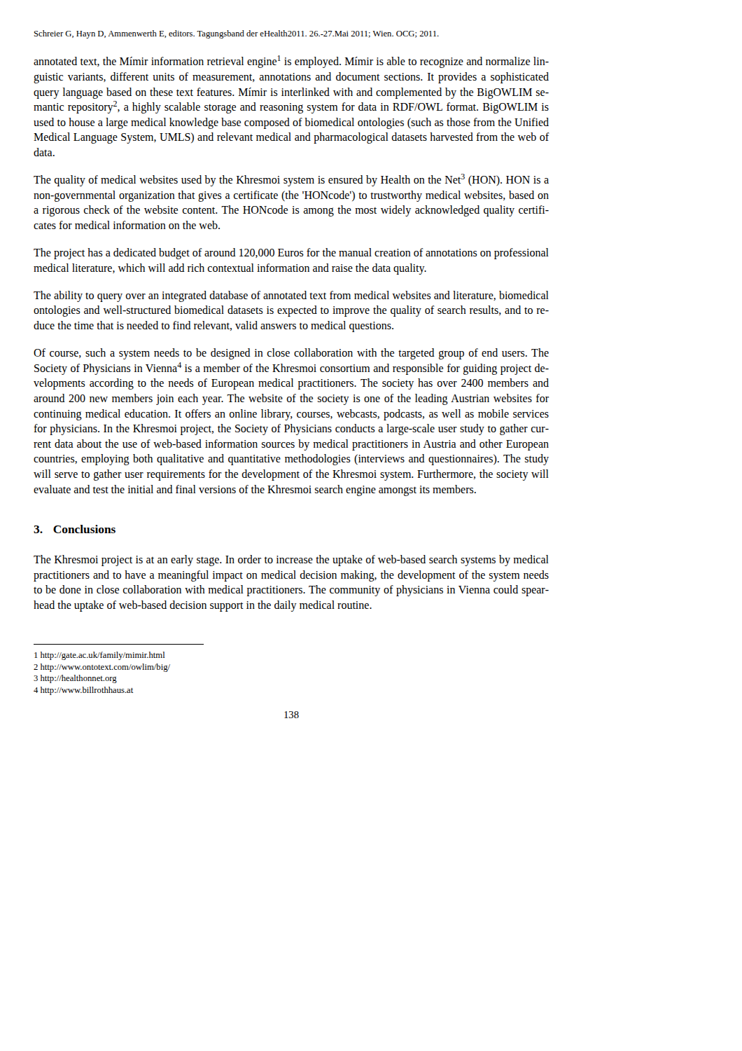Schreier G, Hayn D, Ammenwerth E, editors. Tagungsband der eHealth2011. 26.-27.Mai 2011; Wien. OCG; 2011.
annotated text, the Mímir information retrieval engine1 is employed. Mímir is able to recognize and normalize linguistic variants, different units of measurement, annotations and document sections. It provides a sophisticated query language based on these text features. Mímir is interlinked with and complemented by the BigOWLIM semantic repository2, a highly scalable storage and reasoning system for data in RDF/OWL format. BigOWLIM is used to house a large medical knowledge base composed of biomedical ontologies (such as those from the Unified Medical Language System, UMLS) and relevant medical and pharmacological datasets harvested from the web of data.
The quality of medical websites used by the Khresmoi system is ensured by Health on the Net3 (HON). HON is a non-governmental organization that gives a certificate (the 'HONcode') to trustworthy medical websites, based on a rigorous check of the website content. The HONcode is among the most widely acknowledged quality certificates for medical information on the web.
The project has a dedicated budget of around 120,000 Euros for the manual creation of annotations on professional medical literature, which will add rich contextual information and raise the data quality.
The ability to query over an integrated database of annotated text from medical websites and literature, biomedical ontologies and well-structured biomedical datasets is expected to improve the quality of search results, and to reduce the time that is needed to find relevant, valid answers to medical questions.
Of course, such a system needs to be designed in close collaboration with the targeted group of end users. The Society of Physicians in Vienna4 is a member of the Khresmoi consortium and responsible for guiding project developments according to the needs of European medical practitioners. The society has over 2400 members and around 200 new members join each year. The website of the society is one of the leading Austrian websites for continuing medical education. It offers an online library, courses, webcasts, podcasts, as well as mobile services for physicians. In the Khresmoi project, the Society of Physicians conducts a large-scale user study to gather current data about the use of web-based information sources by medical practitioners in Austria and other European countries, employing both qualitative and quantitative methodologies (interviews and questionnaires). The study will serve to gather user requirements for the development of the Khresmoi system. Furthermore, the society will evaluate and test the initial and final versions of the Khresmoi search engine amongst its members.
3. Conclusions
The Khresmoi project is at an early stage. In order to increase the uptake of web-based search systems by medical practitioners and to have a meaningful impact on medical decision making, the development of the system needs to be done in close collaboration with medical practitioners. The community of physicians in Vienna could spearhead the uptake of web-based decision support in the daily medical routine.
1 http://gate.ac.uk/family/mimir.html
2 http://www.ontotext.com/owlim/big/
3 http://healthonnet.org
4 http://www.billrothhaus.at
138